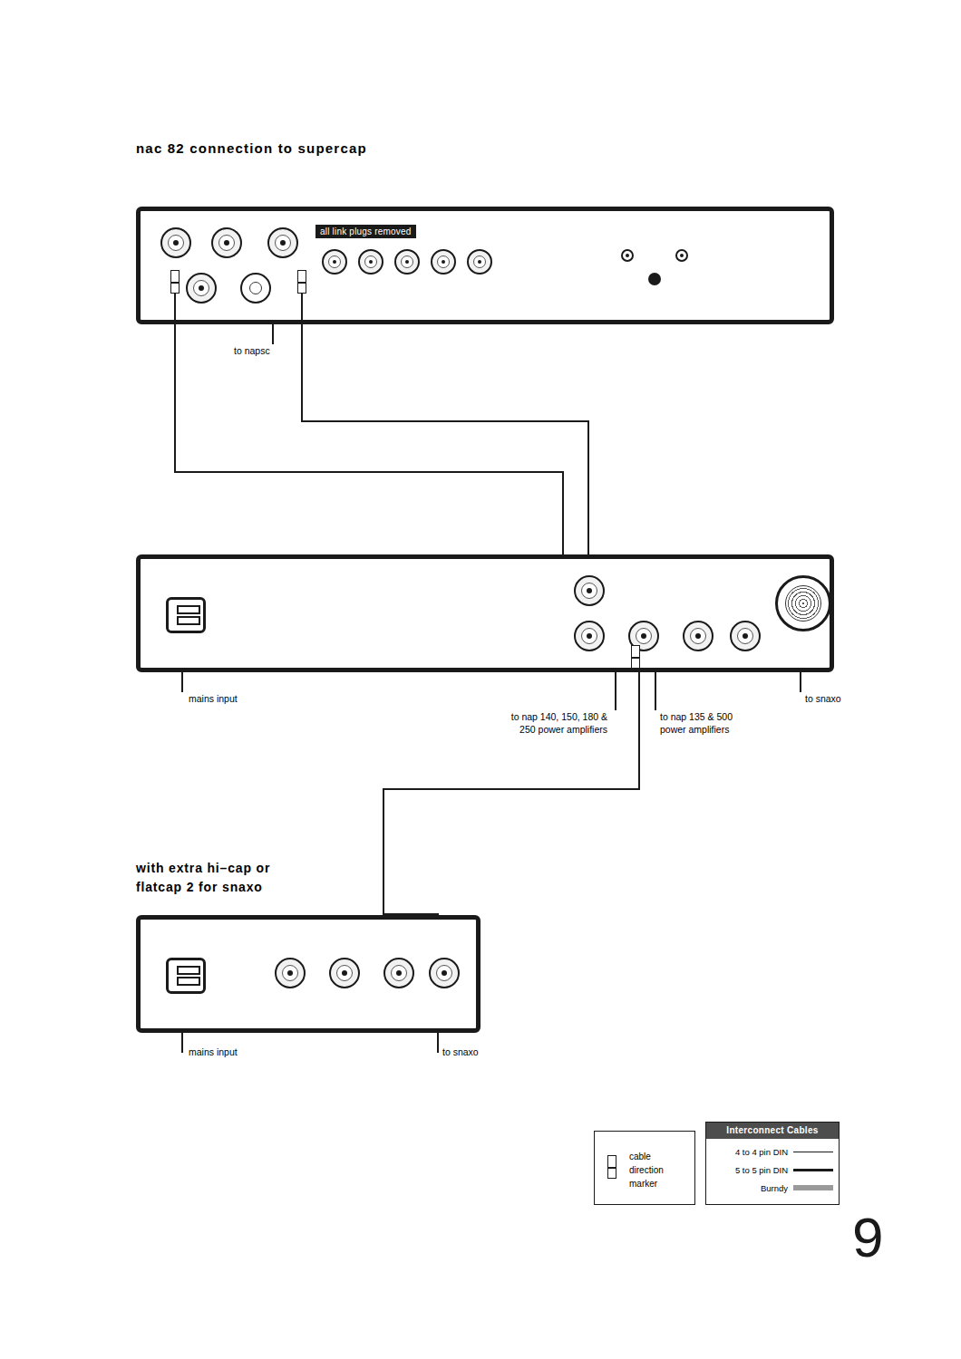nac 82 connection to supercap
all link plugs removed
to napsc
mains input
to nap 140, 150, 180 &
250 power amplifiers
to nap 135 & 500
power amplifiers
to snaxo
with extra hi–cap or
flatcap 2 for snaxo
mains input
to snaxo
cable
direction
marker
Interconnect Cables
4 to 4 pin DIN
5 to 5 pin DIN
Burndy
9